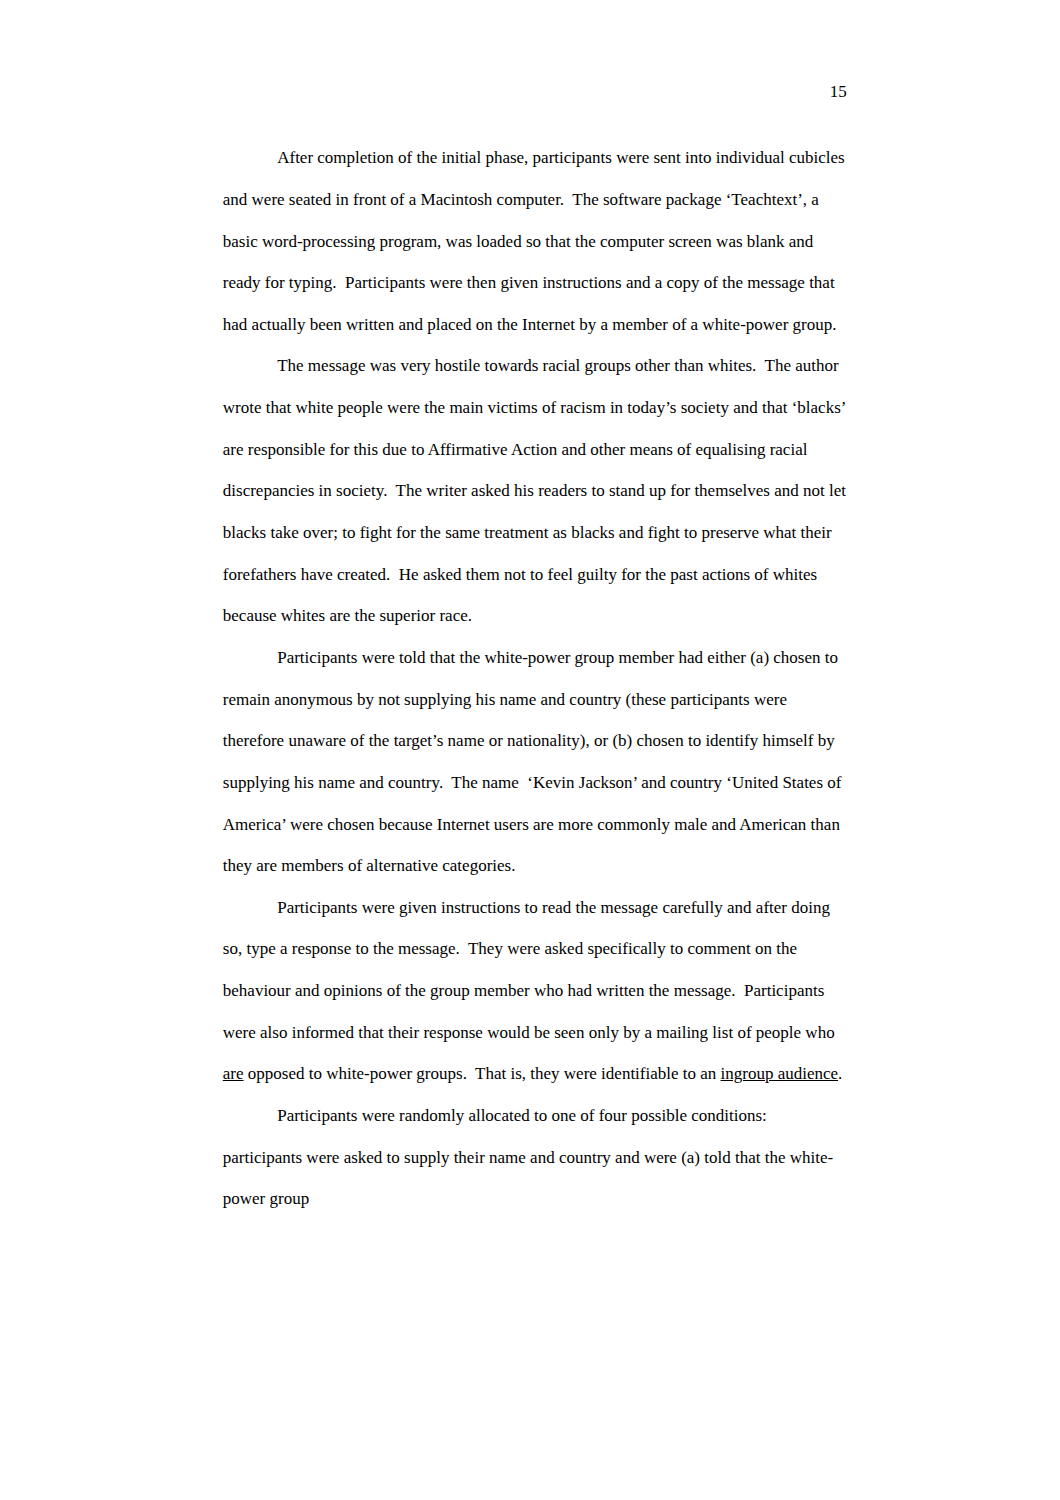15
After completion of the initial phase, participants were sent into individual cubicles and were seated in front of a Macintosh computer. The software package ‘Teachtext’, a basic word-processing program, was loaded so that the computer screen was blank and ready for typing. Participants were then given instructions and a copy of the message that had actually been written and placed on the Internet by a member of a white-power group.
The message was very hostile towards racial groups other than whites. The author wrote that white people were the main victims of racism in today’s society and that ‘blacks’ are responsible for this due to Affirmative Action and other means of equalising racial discrepancies in society. The writer asked his readers to stand up for themselves and not let blacks take over; to fight for the same treatment as blacks and fight to preserve what their forefathers have created. He asked them not to feel guilty for the past actions of whites because whites are the superior race.
Participants were told that the white-power group member had either (a) chosen to remain anonymous by not supplying his name and country (these participants were therefore unaware of the target’s name or nationality), or (b) chosen to identify himself by supplying his name and country. The name ‘Kevin Jackson’ and country ‘United States of America’ were chosen because Internet users are more commonly male and American than they are members of alternative categories.
Participants were given instructions to read the message carefully and after doing so, type a response to the message. They were asked specifically to comment on the behaviour and opinions of the group member who had written the message. Participants were also informed that their response would be seen only by a mailing list of people who are opposed to white-power groups. That is, they were identifiable to an ingroup audience.
Participants were randomly allocated to one of four possible conditions: participants were asked to supply their name and country and were (a) told that the white-power group